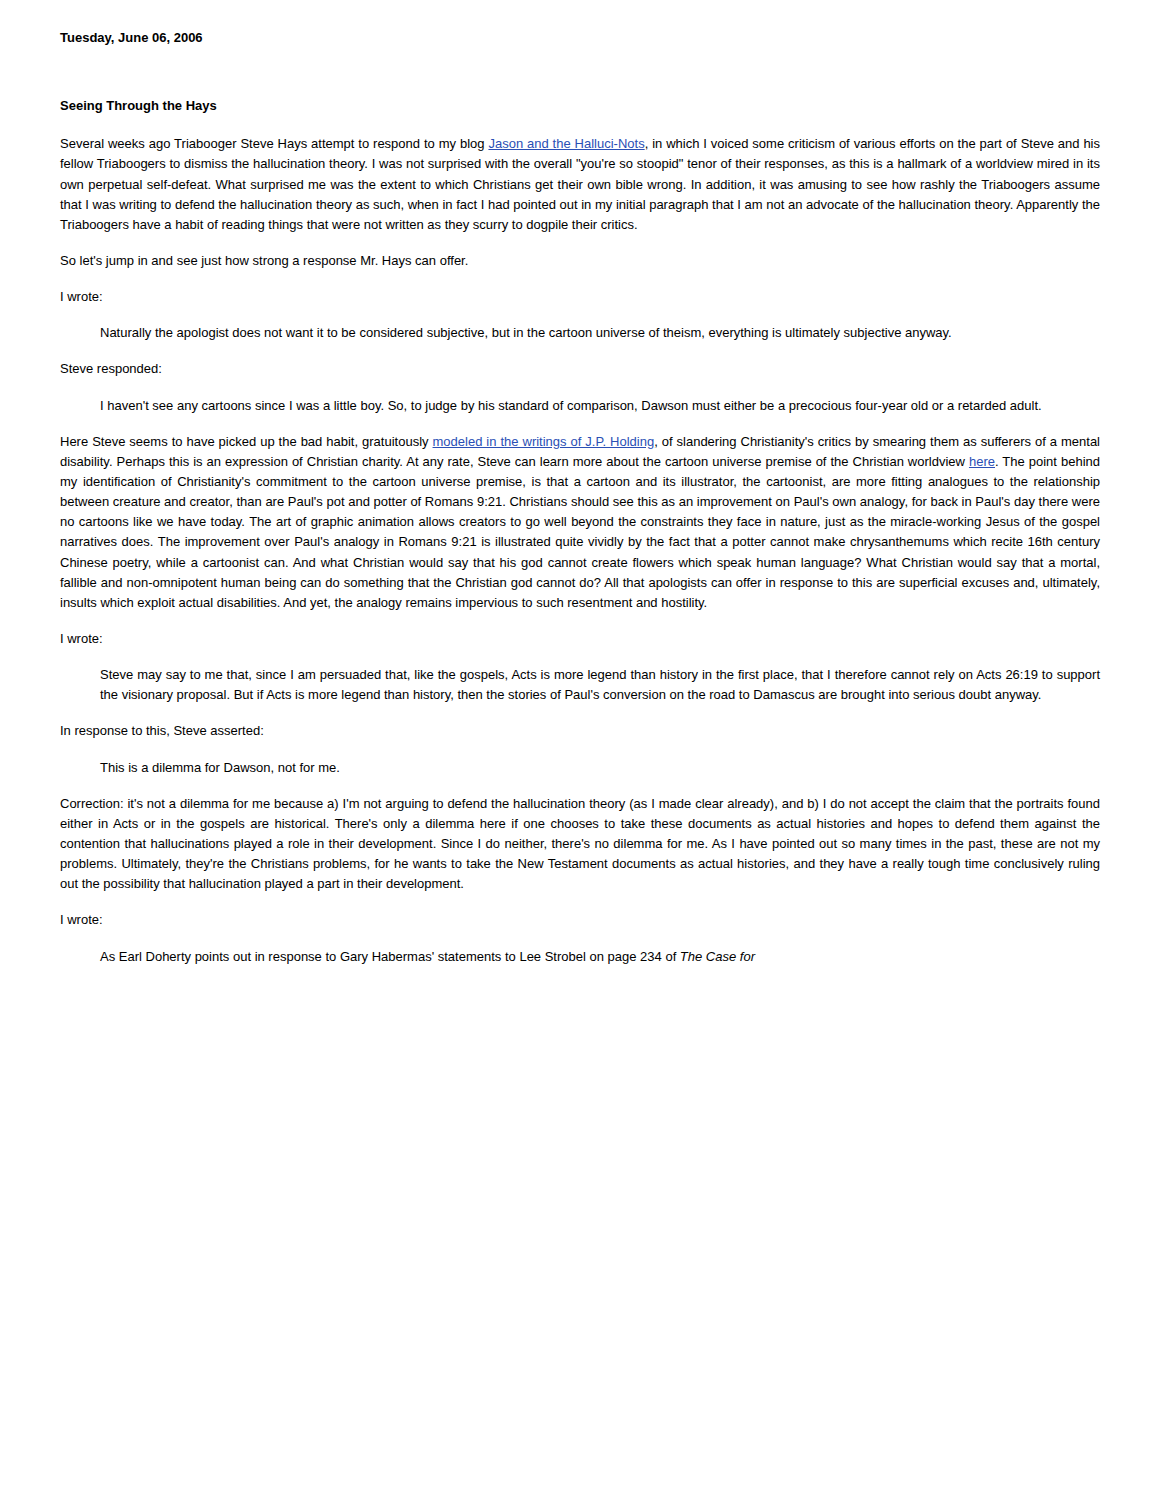Tuesday, June 06, 2006
Seeing Through the Hays
Several weeks ago Triabooger Steve Hays attempt to respond to my blog Jason and the Halluci-Nots, in which I voiced some criticism of various efforts on the part of Steve and his fellow Triaboogers to dismiss the hallucination theory. I was not surprised with the overall "you're so stoopid" tenor of their responses, as this is a hallmark of a worldview mired in its own perpetual self-defeat. What surprised me was the extent to which Christians get their own bible wrong. In addition, it was amusing to see how rashly the Triaboogers assume that I was writing to defend the hallucination theory as such, when in fact I had pointed out in my initial paragraph that I am not an advocate of the hallucination theory. Apparently the Triaboogers have a habit of reading things that were not written as they scurry to dogpile their critics.
So let's jump in and see just how strong a response Mr. Hays can offer.
I wrote:
Naturally the apologist does not want it to be considered subjective, but in the cartoon universe of theism, everything is ultimately subjective anyway.
Steve responded:
I haven't see any cartoons since I was a little boy. So, to judge by his standard of comparison, Dawson must either be a precocious four-year old or a retarded adult.
Here Steve seems to have picked up the bad habit, gratuitously modeled in the writings of J.P. Holding, of slandering Christianity's critics by smearing them as sufferers of a mental disability. Perhaps this is an expression of Christian charity. At any rate, Steve can learn more about the cartoon universe premise of the Christian worldview here. The point behind my identification of Christianity's commitment to the cartoon universe premise, is that a cartoon and its illustrator, the cartoonist, are more fitting analogues to the relationship between creature and creator, than are Paul's pot and potter of Romans 9:21. Christians should see this as an improvement on Paul's own analogy, for back in Paul's day there were no cartoons like we have today. The art of graphic animation allows creators to go well beyond the constraints they face in nature, just as the miracle-working Jesus of the gospel narratives does. The improvement over Paul's analogy in Romans 9:21 is illustrated quite vividly by the fact that a potter cannot make chrysanthemums which recite 16th century Chinese poetry, while a cartoonist can. And what Christian would say that his god cannot create flowers which speak human language? What Christian would say that a mortal, fallible and non-omnipotent human being can do something that the Christian god cannot do? All that apologists can offer in response to this are superficial excuses and, ultimately, insults which exploit actual disabilities. And yet, the analogy remains impervious to such resentment and hostility.
I wrote:
Steve may say to me that, since I am persuaded that, like the gospels, Acts is more legend than history in the first place, that I therefore cannot rely on Acts 26:19 to support the visionary proposal. But if Acts is more legend than history, then the stories of Paul's conversion on the road to Damascus are brought into serious doubt anyway.
In response to this, Steve asserted:
This is a dilemma for Dawson, not for me.
Correction: it's not a dilemma for me because a) I'm not arguing to defend the hallucination theory (as I made clear already), and b) I do not accept the claim that the portraits found either in Acts or in the gospels are historical. There's only a dilemma here if one chooses to take these documents as actual histories and hopes to defend them against the contention that hallucinations played a role in their development. Since I do neither, there's no dilemma for me. As I have pointed out so many times in the past, these are not my problems. Ultimately, they're the Christians problems, for he wants to take the New Testament documents as actual histories, and they have a really tough time conclusively ruling out the possibility that hallucination played a part in their development.
I wrote:
As Earl Doherty points out in response to Gary Habermas' statements to Lee Strobel on page 234 of The Case for